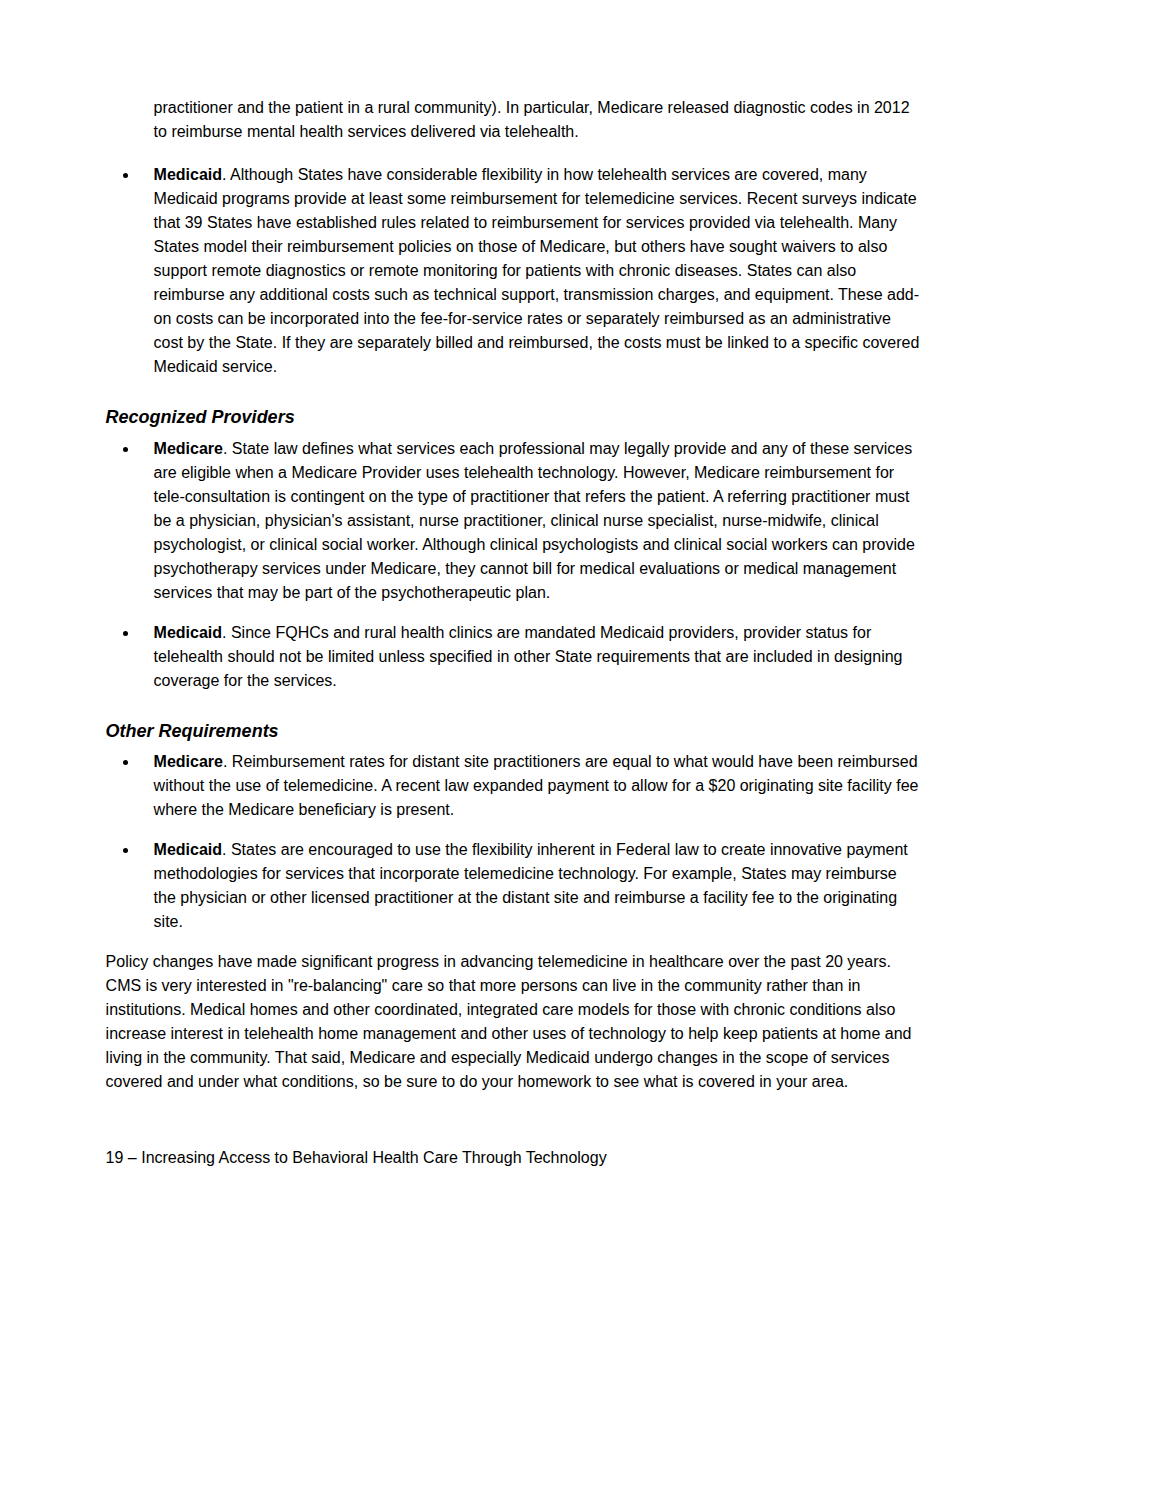practitioner and the patient in a rural community). In particular, Medicare released diagnostic codes in 2012 to reimburse mental health services delivered via telehealth.
Medicaid. Although States have considerable flexibility in how telehealth services are covered, many Medicaid programs provide at least some reimbursement for telemedicine services. Recent surveys indicate that 39 States have established rules related to reimbursement for services provided via telehealth. Many States model their reimbursement policies on those of Medicare, but others have sought waivers to also support remote diagnostics or remote monitoring for patients with chronic diseases. States can also reimburse any additional costs such as technical support, transmission charges, and equipment. These add-on costs can be incorporated into the fee-for-service rates or separately reimbursed as an administrative cost by the State. If they are separately billed and reimbursed, the costs must be linked to a specific covered Medicaid service.
Recognized Providers
Medicare. State law defines what services each professional may legally provide and any of these services are eligible when a Medicare Provider uses telehealth technology. However, Medicare reimbursement for tele-consultation is contingent on the type of practitioner that refers the patient. A referring practitioner must be a physician, physician's assistant, nurse practitioner, clinical nurse specialist, nurse-midwife, clinical psychologist, or clinical social worker. Although clinical psychologists and clinical social workers can provide psychotherapy services under Medicare, they cannot bill for medical evaluations or medical management services that may be part of the psychotherapeutic plan.
Medicaid. Since FQHCs and rural health clinics are mandated Medicaid providers, provider status for telehealth should not be limited unless specified in other State requirements that are included in designing coverage for the services.
Other Requirements
Medicare. Reimbursement rates for distant site practitioners are equal to what would have been reimbursed without the use of telemedicine. A recent law expanded payment to allow for a $20 originating site facility fee where the Medicare beneficiary is present.
Medicaid. States are encouraged to use the flexibility inherent in Federal law to create innovative payment methodologies for services that incorporate telemedicine technology. For example, States may reimburse the physician or other licensed practitioner at the distant site and reimburse a facility fee to the originating site.
Policy changes have made significant progress in advancing telemedicine in healthcare over the past 20 years. CMS is very interested in "re-balancing" care so that more persons can live in the community rather than in institutions. Medical homes and other coordinated, integrated care models for those with chronic conditions also increase interest in telehealth home management and other uses of technology to help keep patients at home and living in the community. That said, Medicare and especially Medicaid undergo changes in the scope of services covered and under what conditions, so be sure to do your homework to see what is covered in your area.
19 – Increasing Access to Behavioral Health Care Through Technology